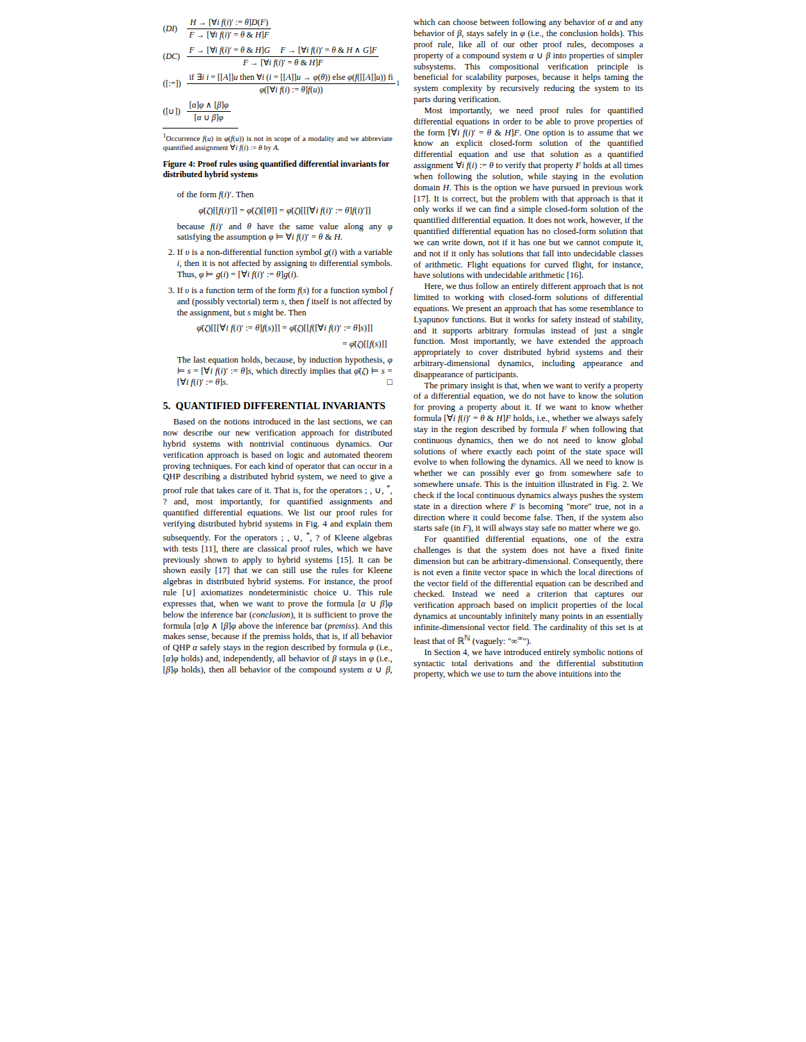(DI) H → [∀i f(i)′ := θ]D(F) F → [∀i f(i)′ = θ & H]F
(DC) F → [∀i f(i)′ = θ & H]G F → [∀i f(i)′ = θ & H ∧ G]F F → [∀i f(i)′ = θ & H]F
([:=]) if ∃i i = [[A]]u then ∀i (i = [[A]]u → φ(θ)) else φ(f([[A]]u)) fi φ([∀i f(i) := θ]f(u)) 1
([∪]) [α]φ ∧ [β]φ [α ∪ β]φ
1Occurrence f(u) in φ(f(u)) is not in scope of a modality and we abbreviate quantified assignment ∀i f(i) := θ by A.
Figure 4: Proof rules using quantified differential invariants for distributed hybrid systems
of the form f(i)′. Then
φ̄(ζ)[[f(i)′]] = φ̄(ζ)[[θ]] = φ̄(ζ)[[[∀i f(i)′ := θ]f(i)′]]
because f(i)′ and θ have the same value along any φ satisfying the assumption φ ⊨ ∀i f(i)′ = θ & H.
If υ is a non-differential function symbol g(i) with a variable i, then it is not affected by assigning to differential symbols. Thus, φ ⊨ g(i) = [∀i f(i)′ := θ]g(i).
If υ is a function term of the form f(s) for a function symbol f and (possibly vectorial) term s, then f itself is not affected by the assignment, but s might be. Then
φ̄(ζ)[[[∀i f(i)′ := θ]f(s)]] = φ̄(ζ)[[f([∀i f(i)′ := θ]s)]]
= φ̄(ζ)[[f(s)]]
The last equation holds, because, by induction hypothesis, φ ⊨ s = [∀i f(i)′ := θ]s, which directly implies that φ̄(ζ) ⊨ s = [∀i f(i)′ := θ]s. □
5. QUANTIFIED DIFFERENTIAL INVARIANTS
Based on the notions introduced in the last sections, we can now describe our new verification approach for distributed hybrid systems with nontrivial continuous dynamics. Our verification approach is based on logic and automated theorem proving techniques. For each kind of operator that can occur in a QHP describing a distributed hybrid system, we need to give a proof rule that takes care of it. That is, for the operators ; , ∪, *, ? and, most importantly, for quantified assignments and quantified differential equations. We list our proof rules for verifying distributed hybrid systems in Fig. 4 and explain them subsequently. For the operators ; , ∪, *, ? of Kleene algebras with tests [11], there are classical proof rules, which we have previously shown to apply to hybrid systems [15]. It can be shown easily [17] that we can still use the rules for Kleene algebras in distributed hybrid systems. For instance, the proof rule [∪] axiomatizes nondeterministic choice ∪. This rule expresses that, when we want to prove the formula [α ∪ β]φ below the inference bar (conclusion), it is sufficient to prove the formula [α]φ ∧ [β]φ above the inference bar (premiss). And this makes sense, because if the premiss holds, that is, if all behavior of QHP α safely stays in the region described by formula φ (i.e., [α]φ holds) and, independently, all behavior of β stays in φ (i.e., [β]φ holds), then all behavior of the compound system α ∪ β, which can choose between following any behavior of α and any behavior of β, stays safely in φ (i.e., the conclusion holds). This proof rule, like all of our other proof rules, decomposes a property of a compound system α ∪ β into properties of simpler subsystems. This compositional verification principle is beneficial for scalability purposes, because it helps taming the system complexity by recursively reducing the system to its parts during verification.
Most importantly, we need proof rules for quantified differential equations in order to be able to prove properties of the form [∀i f(i)′ = θ & H]F. One option is to assume that we know an explicit closed-form solution of the quantified differential equation and use that solution as a quantified assignment ∀i f(i) := θ to verify that property F holds at all times when following the solution, while staying in the evolution domain H. This is the option we have pursued in previous work [17]. It is correct, but the problem with that approach is that it only works if we can find a simple closed-form solution of the quantified differential equation. It does not work, however, if the quantified differential equation has no closed-form solution that we can write down, not if it has one but we cannot compute it, and not if it only has solutions that fall into undecidable classes of arithmetic. Flight equations for curved flight, for instance, have solutions with undecidable arithmetic [16].
Here, we thus follow an entirely different approach that is not limited to working with closed-form solutions of differential equations. We present an approach that has some resemblance to Lyapunov functions. But it works for safety instead of stability, and it supports arbitrary formulas instead of just a single function. Most importantly, we have extended the approach appropriately to cover distributed hybrid systems and their arbitrary-dimensional dynamics, including appearance and disappearance of participants.
The primary insight is that, when we want to verify a property of a differential equation, we do not have to know the solution for proving a property about it. If we want to know whether formula [∀i f(i)′ = θ & H]F holds, i.e., whether we always safely stay in the region described by formula F when following that continuous dynamics, then we do not need to know global solutions of where exactly each point of the state space will evolve to when following the dynamics. All we need to know is whether we can possibly ever go from somewhere safe to somewhere unsafe. This is the intuition illustrated in Fig. 2. We check if the local continuous dynamics always pushes the system state in a direction where F is becoming "more" true, not in a direction where it could become false. Then, if the system also starts safe (in F), it will always stay safe no matter where we go.
For quantified differential equations, one of the extra challenges is that the system does not have a fixed finite dimension but can be arbitrary-dimensional. Consequently, there is not even a finite vector space in which the local directions of the vector field of the differential equation can be described and checked. Instead we need a criterion that captures our verification approach based on implicit properties of the local dynamics at uncountably infinitely many points in an essentially infinite-dimensional vector field. The cardinality of this set is at least that of ℝℕ (vaguely: "∞∞").
In Section 4, we have introduced entirely symbolic notions of syntactic total derivations and the differential substitution property, which we use to turn the above intuitions into the